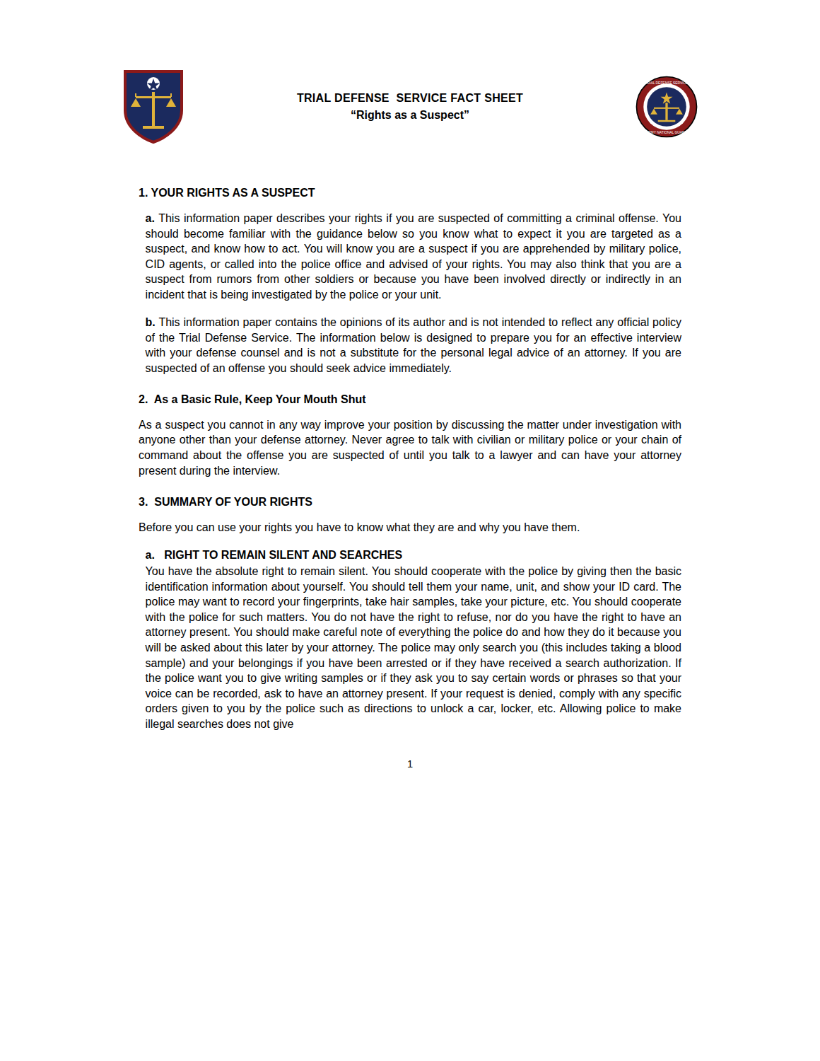TRIAL DEFENSE SERVICE FACT SHEET
“Rights as a Suspect”
TRIAL DEFENSE SERVICE ARMY NATIONAL GUARD
1. YOUR RIGHTS AS A SUSPECT
a. This information paper describes your rights if you are suspected of committing a criminal offense. You should become familiar with the guidance below so you know what to expect it you are targeted as a suspect, and know how to act. You will know you are a suspect if you are apprehended by military police, CID agents, or called into the police office and advised of your rights. You may also think that you are a suspect from rumors from other soldiers or because you have been involved directly or indirectly in an incident that is being investigated by the police or your unit.
b. This information paper contains the opinions of its author and is not intended to reflect any official policy of the Trial Defense Service. The information below is designed to prepare you for an effective interview with your defense counsel and is not a substitute for the personal legal advice of an attorney. If you are suspected of an offense you should seek advice immediately.
2. As a Basic Rule, Keep Your Mouth Shut
As a suspect you cannot in any way improve your position by discussing the matter under investigation with anyone other than your defense attorney. Never agree to talk with civilian or military police or your chain of command about the offense you are suspected of until you talk to a lawyer and can have your attorney present during the interview.
3. SUMMARY OF YOUR RIGHTS
Before you can use your rights you have to know what they are and why you have them.
a. RIGHT TO REMAIN SILENT AND SEARCHES
You have the absolute right to remain silent. You should cooperate with the police by giving then the basic identification information about yourself. You should tell them your name, unit, and show your ID card. The police may want to record your fingerprints, take hair samples, take your picture, etc. You should cooperate with the police for such matters. You do not have the right to refuse, nor do you have the right to have an attorney present. You should make careful note of everything the police do and how they do it because you will be asked about this later by your attorney. The police may only search you (this includes taking a blood sample) and your belongings if you have been arrested or if they have received a search authorization. If the police want you to give writing samples or if they ask you to say certain words or phrases so that your voice can be recorded, ask to have an attorney present. If your request is denied, comply with any specific orders given to you by the police such as directions to unlock a car, locker, etc. Allowing police to make illegal searches does not give
1